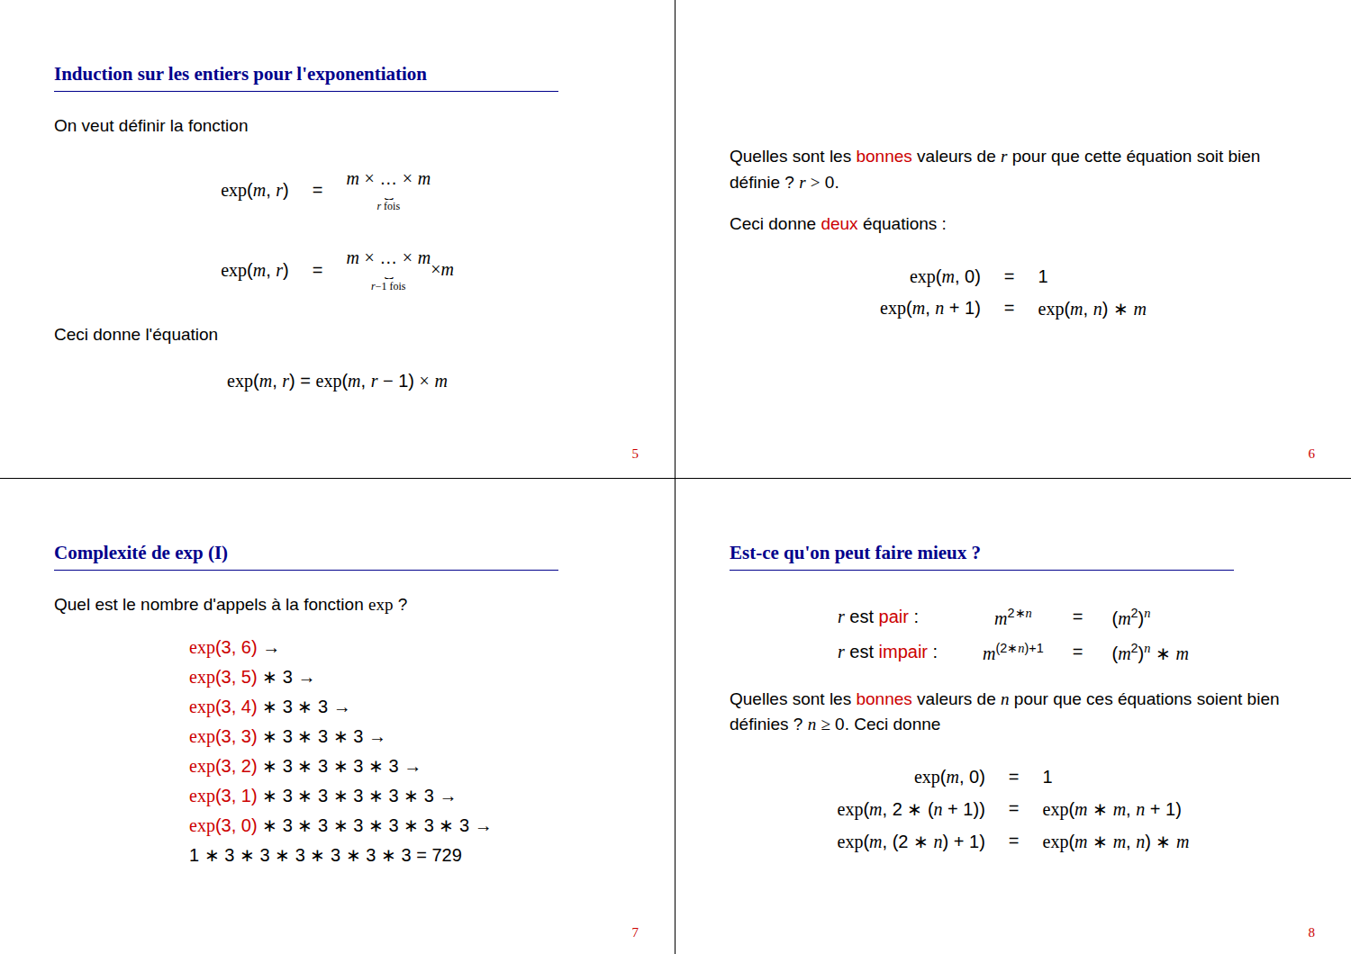Induction sur les entiers pour l'exponentiation
On veut définir la fonction
| exp ( m , r ) | = | m × … × m ⏟ r fois |
| exp ( m , r ) | = | m × … × m ⏟ r −1 fois × m |
Ceci donne l'équation
exp(m, r) = exp(m, r − 1) × m
5
Quelles sont les bonnes valeurs de r pour que cette équation soit bien définie ? r > 0.
Ceci donne deux équations :
| exp ( m , 0) | = | 1 |
| exp ( m , n + 1) | = | exp ( m , n ) ∗ m |
6
Complexité de exp (I)
Quel est le nombre d'appels à la fonction exp ?
exp(3, 6) →
exp(3, 5) ∗ 3 →
exp(3, 4) ∗ 3 ∗ 3 →
exp(3, 3) ∗ 3 ∗ 3 ∗ 3 →
exp(3, 2) ∗ 3 ∗ 3 ∗ 3 ∗ 3 →
exp(3, 1) ∗ 3 ∗ 3 ∗ 3 ∗ 3 ∗ 3 →
exp(3, 0) ∗ 3 ∗ 3 ∗ 3 ∗ 3 ∗ 3 ∗ 3 →
1 ∗ 3 ∗ 3 ∗ 3 ∗ 3 ∗ 3 ∗ 3 = 729
7
Est-ce qu'on peut faire mieux ?
| r est pair : | m 2∗ n | = | ( m 2 ) n |
| r est impair : | m (2∗ n )+1 | = | ( m 2 ) n ∗ m |
Quelles sont les bonnes valeurs de n pour que ces équations soient bien définies ? n ≥ 0. Ceci donne
| exp ( m , 0) | = | 1 |
| exp ( m , 2 ∗ ( n + 1)) | = | exp ( m ∗ m , n + 1) |
| exp ( m , (2 ∗ n ) + 1) | = | exp ( m ∗ m , n ) ∗ m |
8